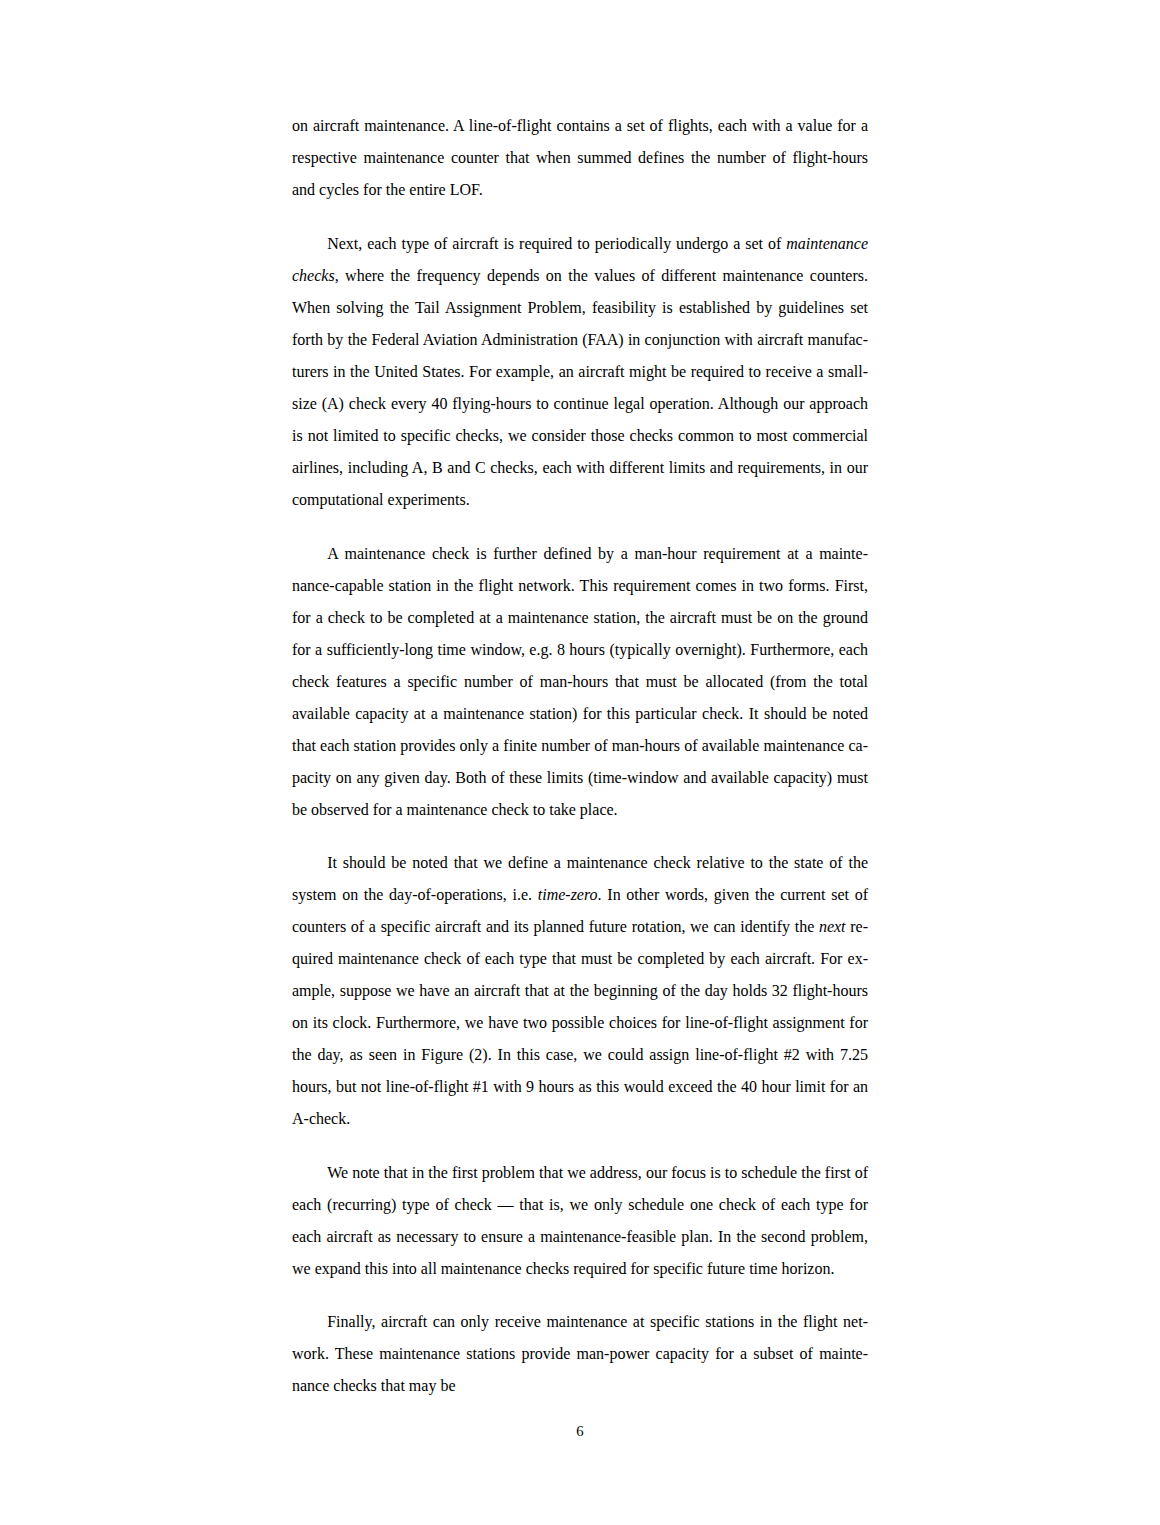on aircraft maintenance. A line-of-flight contains a set of flights, each with a value for a respective maintenance counter that when summed defines the number of flight-hours and cycles for the entire LOF.
Next, each type of aircraft is required to periodically undergo a set of maintenance checks, where the frequency depends on the values of different maintenance counters. When solving the Tail Assignment Problem, feasibility is established by guidelines set forth by the Federal Aviation Administration (FAA) in conjunction with aircraft manufacturers in the United States. For example, an aircraft might be required to receive a small-size (A) check every 40 flying-hours to continue legal operation. Although our approach is not limited to specific checks, we consider those checks common to most commercial airlines, including A, B and C checks, each with different limits and requirements, in our computational experiments.
A maintenance check is further defined by a man-hour requirement at a maintenance-capable station in the flight network. This requirement comes in two forms. First, for a check to be completed at a maintenance station, the aircraft must be on the ground for a sufficiently-long time window, e.g. 8 hours (typically overnight). Furthermore, each check features a specific number of man-hours that must be allocated (from the total available capacity at a maintenance station) for this particular check. It should be noted that each station provides only a finite number of man-hours of available maintenance capacity on any given day. Both of these limits (time-window and available capacity) must be observed for a maintenance check to take place.
It should be noted that we define a maintenance check relative to the state of the system on the day-of-operations, i.e. time-zero. In other words, given the current set of counters of a specific aircraft and its planned future rotation, we can identify the next required maintenance check of each type that must be completed by each aircraft. For example, suppose we have an aircraft that at the beginning of the day holds 32 flight-hours on its clock. Furthermore, we have two possible choices for line-of-flight assignment for the day, as seen in Figure (2). In this case, we could assign line-of-flight #2 with 7.25 hours, but not line-of-flight #1 with 9 hours as this would exceed the 40 hour limit for an A-check.
We note that in the first problem that we address, our focus is to schedule the first of each (recurring) type of check — that is, we only schedule one check of each type for each aircraft as necessary to ensure a maintenance-feasible plan. In the second problem, we expand this into all maintenance checks required for specific future time horizon.
Finally, aircraft can only receive maintenance at specific stations in the flight network. These maintenance stations provide man-power capacity for a subset of maintenance checks that may be
6